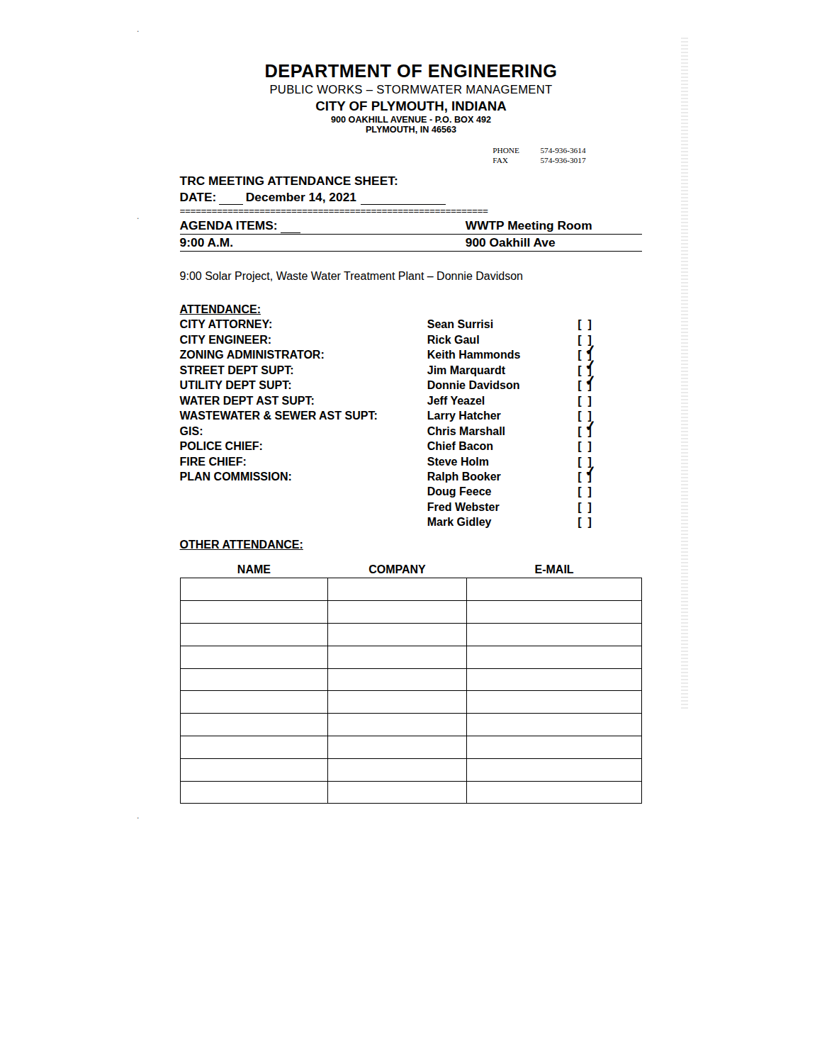. . .
DEPARTMENT OF ENGINEERING
PUBLIC WORKS – STORMWATER MANAGEMENT
CITY OF PLYMOUTH, INDIANA
900 OAKHILL AVENUE - P.O. BOX 492
PLYMOUTH, IN 46563
PHONE 574-936-3614
FAX 574-936-3017
TRC MEETING ATTENDANCE SHEET:
DATE: December 14, 2021
==========================================================
AGENDA ITEMS:
WWTP Meeting Room
9:00 A.M.
900 Oakhill Ave
9:00 Solar Project, Waste Water Treatment Plant – Donnie Davidson
ATTENDANCE:
| CITY ATTORNEY: | Sean Surrisi | [ ] |
| CITY ENGINEER: | Rick Gaul | [ ] |
| ZONING ADMINISTRATOR: | Keith Hammonds | [ ✓ ] |
| STREET DEPT SUPT: | Jim Marquardt | [ ✓ ] |
| UTILITY DEPT SUPT: | Donnie Davidson | [ ✓ ] |
| WATER DEPT AST SUPT: | Jeff Yeazel | [ ] |
| WASTEWATER & SEWER AST SUPT: | Larry Hatcher | [ ] |
| GIS: | Chris Marshall | [ ✓ ] |
| POLICE CHIEF: | Chief Bacon | [ ] |
| FIRE CHIEF: | Steve Holm | [ ] |
| PLAN COMMISSION: | Ralph Booker | [ ✓ ] |
| | Doug Feece | [ ] |
| | Fred Webster | [ ] |
| | Mark Gidley | [ ] |
OTHER ATTENDANCE:
| NAME | COMPANY | E-MAIL |
| --- | --- | --- |